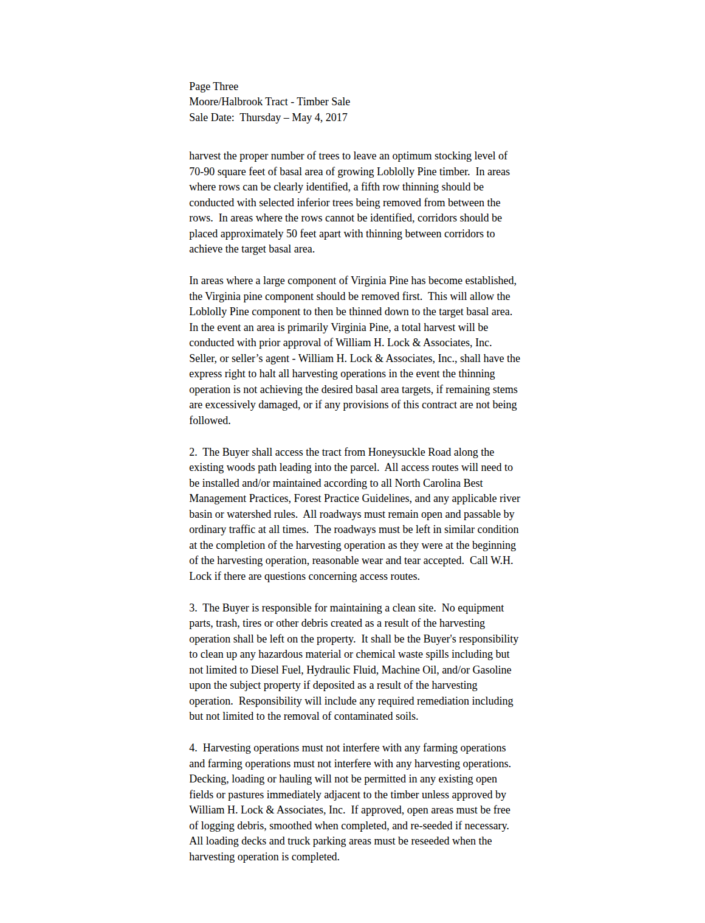Page Three
Moore/Halbrook Tract - Timber Sale
Sale Date: Thursday – May 4, 2017
harvest the proper number of trees to leave an optimum stocking level of 70-90 square feet of basal area of growing Loblolly Pine timber. In areas where rows can be clearly identified, a fifth row thinning should be conducted with selected inferior trees being removed from between the rows. In areas where the rows cannot be identified, corridors should be placed approximately 50 feet apart with thinning between corridors to achieve the target basal area.
In areas where a large component of Virginia Pine has become established, the Virginia pine component should be removed first. This will allow the Loblolly Pine component to then be thinned down to the target basal area. In the event an area is primarily Virginia Pine, a total harvest will be conducted with prior approval of William H. Lock & Associates, Inc. Seller, or seller’s agent - William H. Lock & Associates, Inc., shall have the express right to halt all harvesting operations in the event the thinning operation is not achieving the desired basal area targets, if remaining stems are excessively damaged, or if any provisions of this contract are not being followed.
2. The Buyer shall access the tract from Honeysuckle Road along the existing woods path leading into the parcel. All access routes will need to be installed and/or maintained according to all North Carolina Best Management Practices, Forest Practice Guidelines, and any applicable river basin or watershed rules. All roadways must remain open and passable by ordinary traffic at all times. The roadways must be left in similar condition at the completion of the harvesting operation as they were at the beginning of the harvesting operation, reasonable wear and tear accepted. Call W.H. Lock if there are questions concerning access routes.
3. The Buyer is responsible for maintaining a clean site. No equipment parts, trash, tires or other debris created as a result of the harvesting operation shall be left on the property. It shall be the Buyer's responsibility to clean up any hazardous material or chemical waste spills including but not limited to Diesel Fuel, Hydraulic Fluid, Machine Oil, and/or Gasoline upon the subject property if deposited as a result of the harvesting operation. Responsibility will include any required remediation including but not limited to the removal of contaminated soils.
4. Harvesting operations must not interfere with any farming operations and farming operations must not interfere with any harvesting operations. Decking, loading or hauling will not be permitted in any existing open fields or pastures immediately adjacent to the timber unless approved by William H. Lock & Associates, Inc. If approved, open areas must be free of logging debris, smoothed when completed, and re-seeded if necessary. All loading decks and truck parking areas must be reseeded when the harvesting operation is completed.